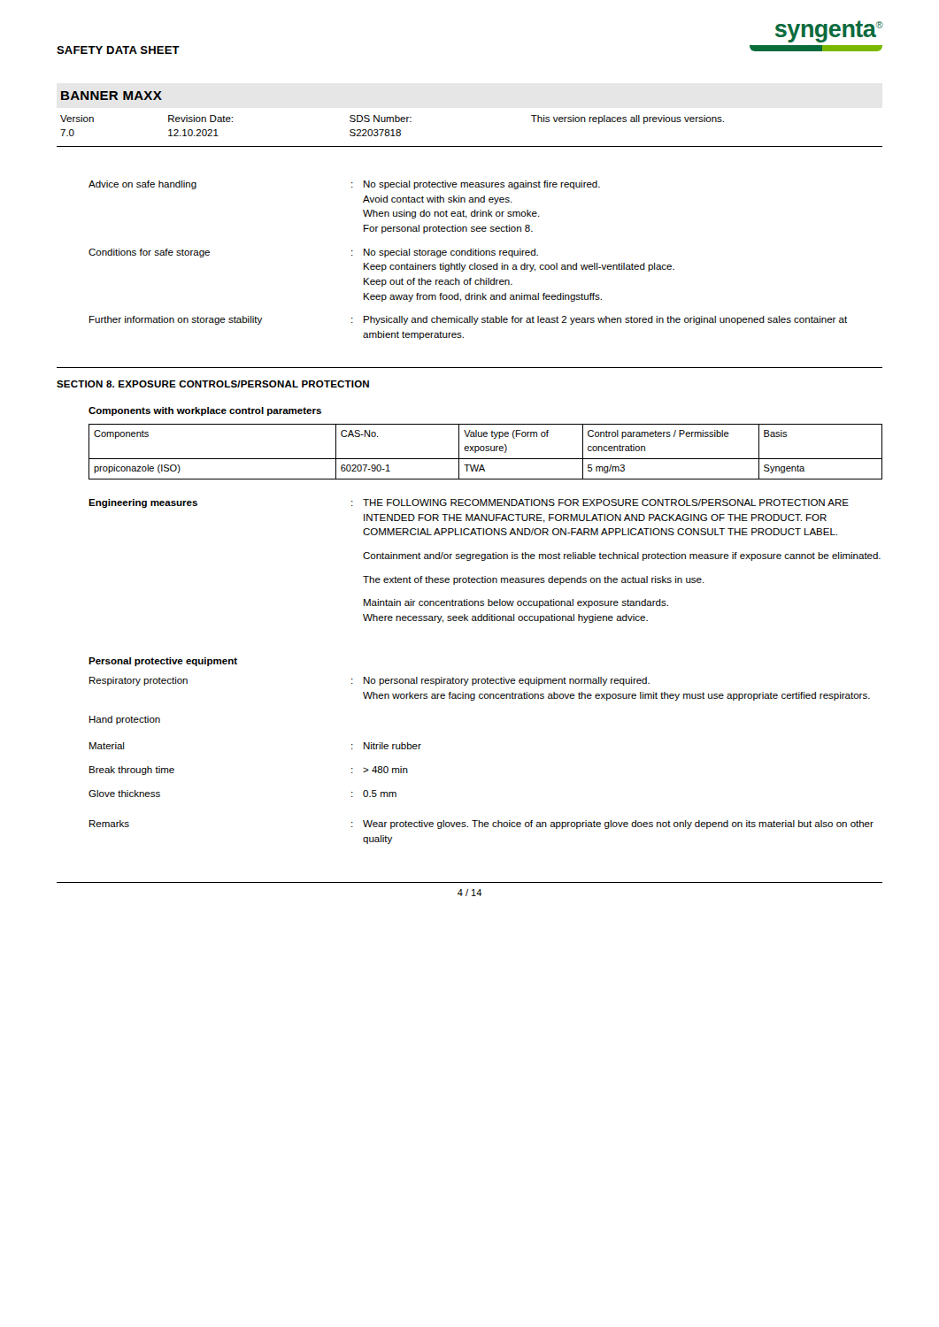SAFETY DATA SHEET
syngenta®
BANNER MAXX
| Version 7.0 | Revision Date: 12.10.2021 | SDS Number: S22037818 | This version replaces all previous versions. |
| Advice on safe handling | : | No special protective measures against fire required. Avoid contact with skin and eyes. When using do not eat, drink or smoke. For personal protection see section 8. |
| Conditions for safe storage | : | No special storage conditions required. Keep containers tightly closed in a dry, cool and well-ventilated place. Keep out of the reach of children. Keep away from food, drink and animal feedingstuffs. |
| Further information on storage stability | : | Physically and chemically stable for at least 2 years when stored in the original unopened sales container at ambient temperatures. |
Section 8. Exposure Controls/Personal Protection
Components with workplace control parameters
| Components | CAS-No. | Value type (Form of exposure) | Control parameters / Permissible concentration | Basis |
| --- | --- | --- | --- | --- |
| propiconazole (ISO) | 60207-90-1 | TWA | 5 mg/m3 | Syngenta |
| Engineering measures | : | THE FOLLOWING RECOMMENDATIONS FOR EXPOSURE CONTROLS/PERSONAL PROTECTION ARE INTENDED FOR THE MANUFACTURE, FORMULATION AND PACKAGING OF THE PRODUCT. FOR COMMERCIAL APPLICATIONS AND/OR ON-FARM APPLICATIONS CONSULT THE PRODUCT LABEL. Containment and/or segregation is the most reliable technical protection measure if exposure cannot be eliminated. The extent of these protection measures depends on the actual risks in use. Maintain air concentrations below occupational exposure standards. Where necessary, seek additional occupational hygiene advice. |
Personal protective equipment
| Respiratory protection | : | No personal respiratory protective equipment normally required. When workers are facing concentrations above the exposure limit they must use appropriate certified respirators. |
| Hand protection | | |
| Material | : | Nitrile rubber |
| Break through time | : | > 480 min |
| Glove thickness | : | 0.5 mm |
| Remarks | : | Wear protective gloves. The choice of an appropriate glove does not only depend on its material but also on other quality |
4 / 14